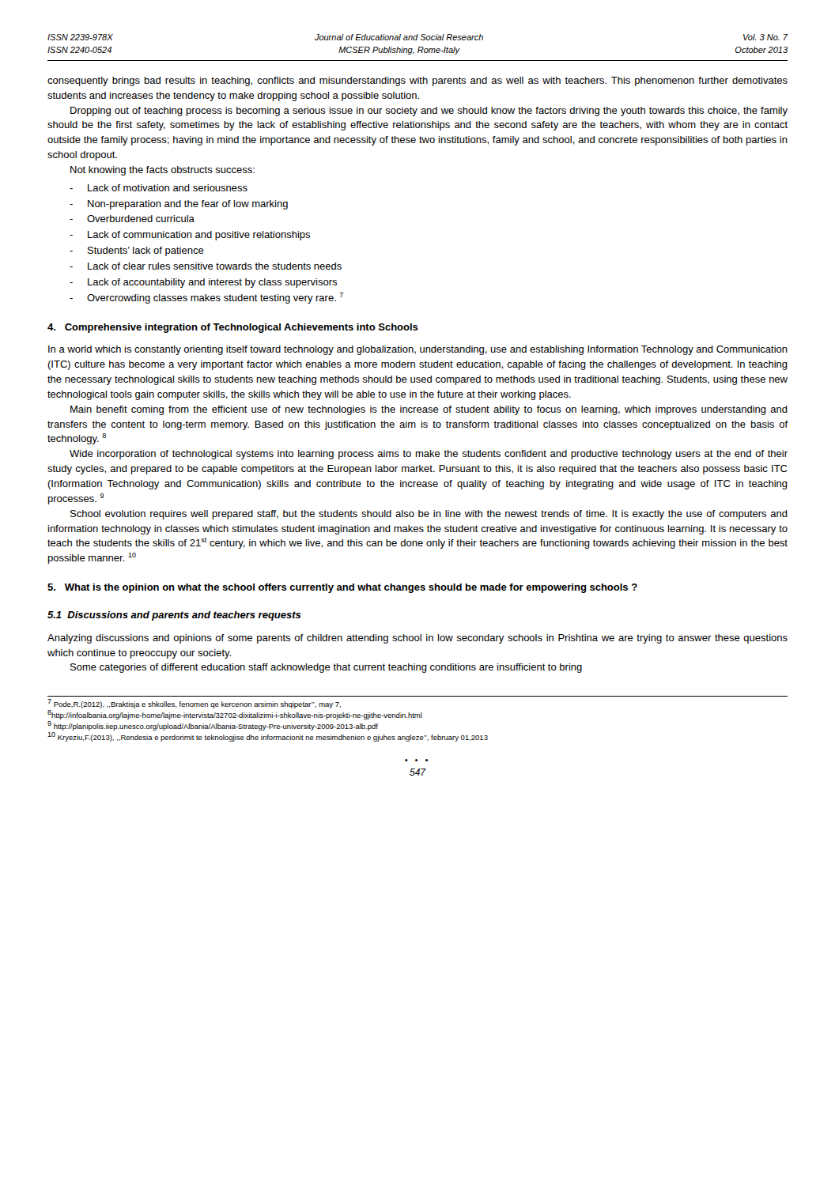| ISSN 2239-978X ISSN 2240-0524 | Journal of Educational and Social Research MCSER Publishing, Rome-Italy | Vol. 3 No. 7 October 2013 |
consequently brings bad results in teaching, conflicts and misunderstandings with parents and as well as with teachers. This phenomenon further demotivates students and increases the tendency to make dropping school a possible solution.
Dropping out of teaching process is becoming a serious issue in our society and we should know the factors driving the youth towards this choice, the family should be the first safety, sometimes by the lack of establishing effective relationships and the second safety are the teachers, with whom they are in contact outside the family process; having in mind the importance and necessity of these two institutions, family and school, and concrete responsibilities of both parties in school dropout.
Not knowing the facts obstructs success:
Lack of motivation and seriousness
Non-preparation and the fear of low marking
Overburdened curricula
Lack of communication and positive relationships
Students’ lack of patience
Lack of clear rules sensitive towards the students needs
Lack of accountability and interest by class supervisors
Overcrowding classes makes student testing very rare. 7
4. Comprehensive integration of Technological Achievements into Schools
In a world which is constantly orienting itself toward technology and globalization, understanding, use and establishing Information Technology and Communication (ITC) culture has become a very important factor which enables a more modern student education, capable of facing the challenges of development. In teaching the necessary technological skills to students new teaching methods should be used compared to methods used in traditional teaching. Students, using these new technological tools gain computer skills, the skills which they will be able to use in the future at their working places.
Main benefit coming from the efficient use of new technologies is the increase of student ability to focus on learning, which improves understanding and transfers the content to long-term memory. Based on this justification the aim is to transform traditional classes into classes conceptualized on the basis of technology. 8
Wide incorporation of technological systems into learning process aims to make the students confident and productive technology users at the end of their study cycles, and prepared to be capable competitors at the European labor market. Pursuant to this, it is also required that the teachers also possess basic ITC (Information Technology and Communication) skills and contribute to the increase of quality of teaching by integrating and wide usage of ITC in teaching processes. 9
School evolution requires well prepared staff, but the students should also be in line with the newest trends of time. It is exactly the use of computers and information technology in classes which stimulates student imagination and makes the student creative and investigative for continuous learning. It is necessary to teach the students the skills of 21st century, in which we live, and this can be done only if their teachers are functioning towards achieving their mission in the best possible manner. 10
5. What is the opinion on what the school offers currently and what changes should be made for empowering schools ?
5.1 Discussions and parents and teachers requests
Analyzing discussions and opinions of some parents of children attending school in low secondary schools in Prishtina we are trying to answer these questions which continue to preoccupy our society.
Some categories of different education staff acknowledge that current teaching conditions are insufficient to bring
7 Pode,R.(2012), ,,Braktisja e shkolles, fenomen qe kercenon arsimin shqipetar’’, may 7,
8http://infoalbania.org/lajme-home/lajme-intervista/32702-dixitalizimi-i-shkollave-nis-projekti-ne-gjithe-vendin.html
9 http://planipolis.iiep.unesco.org/upload/Albania/Albania-Strategy-Pre-university-2009-2013-alb.pdf
10 Kryeziu,F.(2013), ,,Rendesia e perdorimit te teknologjise dhe informacionit ne mesimdhenien e gjuhes angleze’’, february 01,2013
• • •
547